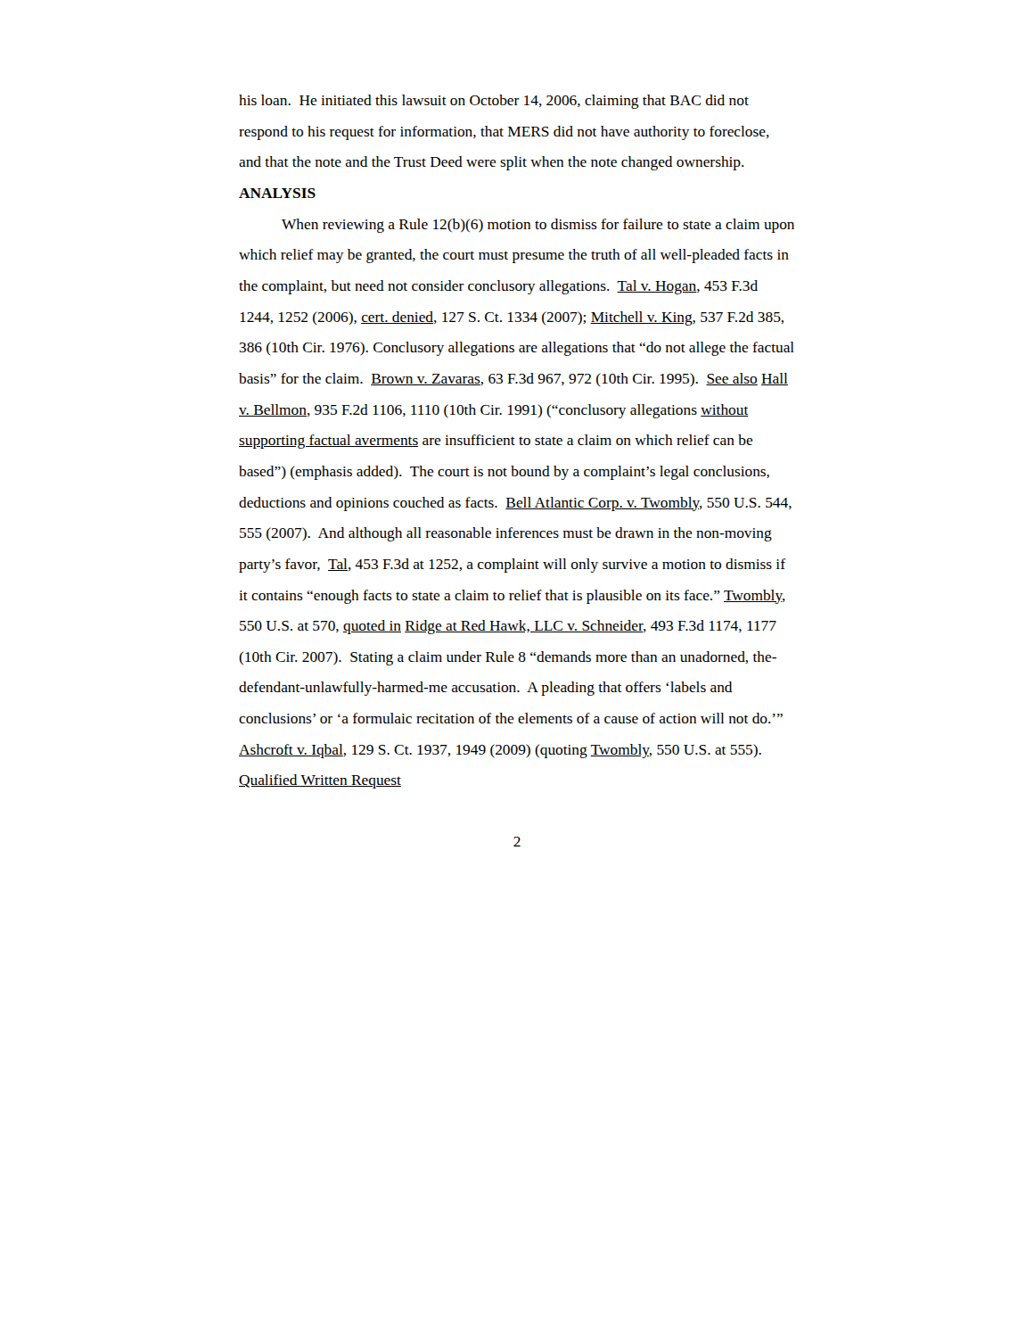his loan. He initiated this lawsuit on October 14, 2006, claiming that BAC did not respond to his request for information, that MERS did not have authority to foreclose, and that the note and the Trust Deed were split when the note changed ownership.
ANALYSIS
When reviewing a Rule 12(b)(6) motion to dismiss for failure to state a claim upon which relief may be granted, the court must presume the truth of all well-pleaded facts in the complaint, but need not consider conclusory allegations. Tal v. Hogan, 453 F.3d 1244, 1252 (2006), cert. denied, 127 S. Ct. 1334 (2007); Mitchell v. King, 537 F.2d 385, 386 (10th Cir. 1976). Conclusory allegations are allegations that “do not allege the factual basis” for the claim. Brown v. Zavaras, 63 F.3d 967, 972 (10th Cir. 1995). See also Hall v. Bellmon, 935 F.2d 1106, 1110 (10th Cir. 1991) (“conclusory allegations without supporting factual averments are insufficient to state a claim on which relief can be based”) (emphasis added). The court is not bound by a complaint’s legal conclusions, deductions and opinions couched as facts. Bell Atlantic Corp. v. Twombly, 550 U.S. 544, 555 (2007). And although all reasonable inferences must be drawn in the non-moving party’s favor, Tal, 453 F.3d at 1252, a complaint will only survive a motion to dismiss if it contains “enough facts to state a claim to relief that is plausible on its face.” Twombly, 550 U.S. at 570, quoted in Ridge at Red Hawk, LLC v. Schneider, 493 F.3d 1174, 1177 (10th Cir. 2007). Stating a claim under Rule 8 “demands more than an unadorned, the-defendant-unlawfully-harmed-me accusation. A pleading that offers ‘labels and conclusions’ or ‘a formulaic recitation of the elements of a cause of action will not do.’” Ashcroft v. Iqbal, 129 S. Ct. 1937, 1949 (2009) (quoting Twombly, 550 U.S. at 555).
Qualified Written Request
2